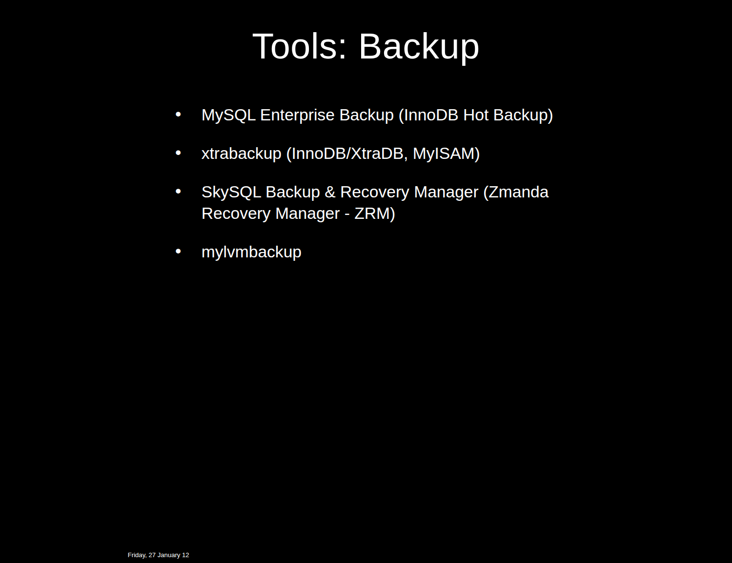Tools: Backup
MySQL Enterprise Backup (InnoDB Hot Backup)
xtrabackup (InnoDB/XtraDB, MyISAM)
SkySQL Backup & Recovery Manager (Zmanda Recovery Manager - ZRM)
mylvmbackup
Friday, 27 January 12